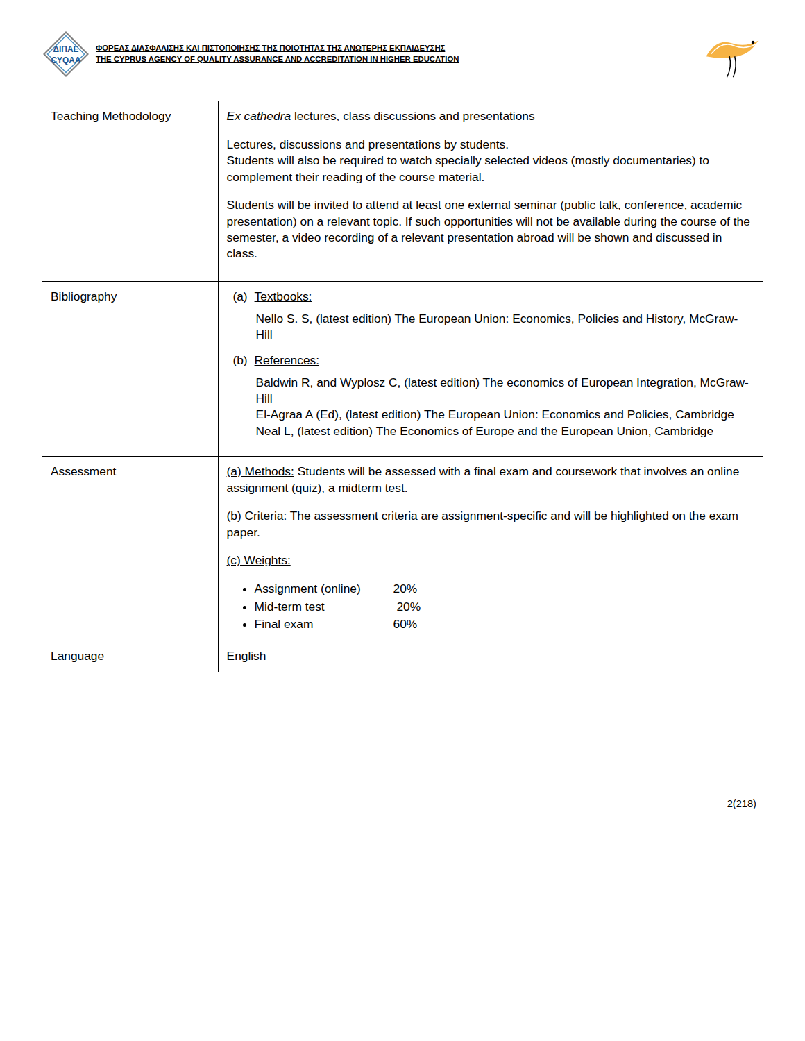ΔΙΠΑΕ CYQAA
ΦΟΡΕΑΣ ΔΙΑΣΦΑΛΙΣΗΣ ΚΑΙ ΠΙΣΤΟΠΟΙΗΣΗΣ ΤΗΣ ΠΟΙΟΤΗΤΑΣ ΤΗΣ ΑΝΩΤΕΡΗΣ ΕΚΠΑΙΔΕΥΣΗΣ
THE CYPRUS AGENCY OF QUALITY ASSURANCE AND ACCREDITATION IN HIGHER EDUCATION
| Teaching Methodology | Ex cathedra lectures, class discussions and presentations Lectures, discussions and presentations by students. Students will also be required to watch specially selected videos (mostly documentaries) to complement their reading of the course material. Students will be invited to attend at least one external seminar (public talk, conference, academic presentation) on a relevant topic. If such opportunities will not be available during the course of the semester, a video recording of a relevant presentation abroad will be shown and discussed in class. |
| Bibliography | (a) Textbooks: Nello S. S, (latest edition) The European Union: Economics, Policies and History, McGraw-Hill (b) References: Baldwin R, and Wyplosz C, (latest edition) The economics of European Integration, McGraw-Hill El-Agraa A (Ed), (latest edition) The European Union: Economics and Policies, Cambridge Neal L, (latest edition) The Economics of Europe and the European Union, Cambridge |
| Assessment | (a) Methods: Students will be assessed with a final exam and coursework that involves an online assignment (quiz), a midterm test. (b) Criteria : The assessment criteria are assignment-specific and will be highlighted on the exam paper. (c) Weights: Assignment (online) 20% Mid-term test 20% Final exam 60% |
| Language | English |
2(218)